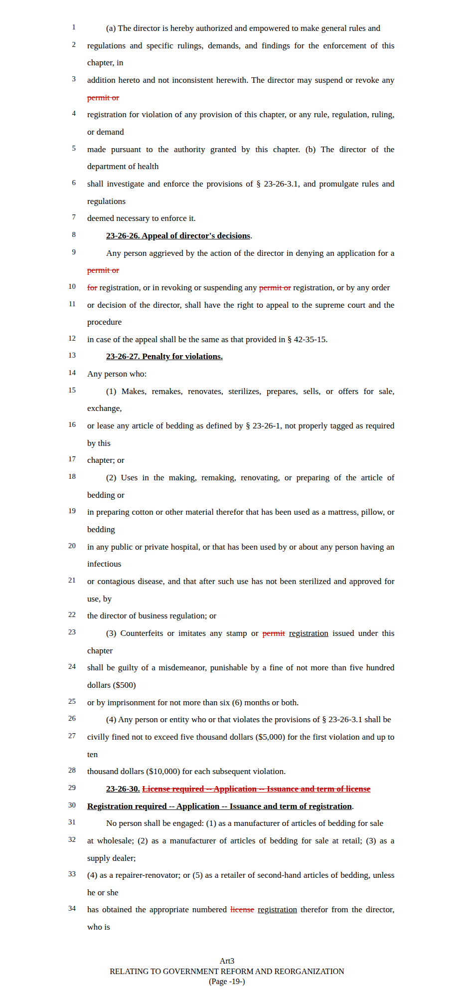(a) The director is hereby authorized and empowered to make general rules and
regulations and specific rulings, demands, and findings for the enforcement of this chapter, in
addition hereto and not inconsistent herewith. The director may suspend or revoke any permit or
registration for violation of any provision of this chapter, or any rule, regulation, ruling, or demand
made pursuant to the authority granted by this chapter. (b) The director of the department of health
shall investigate and enforce the provisions of § 23-26-3.1, and promulgate rules and regulations
deemed necessary to enforce it.
23-26-26. Appeal of director's decisions.
Any person aggrieved by the action of the director in denying an application for a permit or
for registration, or in revoking or suspending any permit or registration, or by any order
or decision of the director, shall have the right to appeal to the supreme court and the procedure
in case of the appeal shall be the same as that provided in § 42-35-15.
23-26-27. Penalty for violations.
Any person who:
(1) Makes, remakes, renovates, sterilizes, prepares, sells, or offers for sale, exchange,
or lease any article of bedding as defined by § 23-26-1, not properly tagged as required by this
chapter; or
(2) Uses in the making, remaking, renovating, or preparing of the article of bedding or
in preparing cotton or other material therefor that has been used as a mattress, pillow, or bedding
in any public or private hospital, or that has been used by or about any person having an infectious
or contagious disease, and that after such use has not been sterilized and approved for use, by
the director of business regulation; or
(3) Counterfeits or imitates any stamp or permit registration issued under this chapter
shall be guilty of a misdemeanor, punishable by a fine of not more than five hundred dollars ($500)
or by imprisonment for not more than six (6) months or both.
(4) Any person or entity who or that violates the provisions of § 23-26-3.1 shall be
civilly fined not to exceed five thousand dollars ($5,000) for the first violation and up to ten
thousand dollars ($10,000) for each subsequent violation.
23-26-30. License required -- Application -- Issuance and term of license
Registration required -- Application -- Issuance and term of registration.
No person shall be engaged: (1) as a manufacturer of articles of bedding for sale
at wholesale; (2) as a manufacturer of articles of bedding for sale at retail; (3) as a supply dealer;
(4) as a repairer-renovator; or (5) as a retailer of second-hand articles of bedding, unless he or she
has obtained the appropriate numbered license registration therefor from the director, who is
Art3 RELATING TO GOVERNMENT REFORM AND REORGANIZATION (Page -19-)